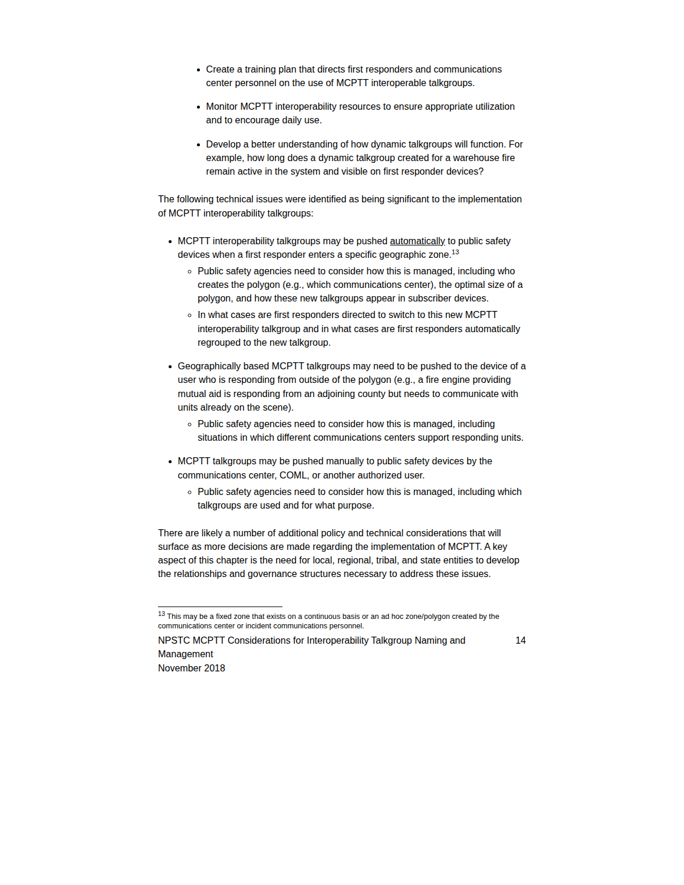Create a training plan that directs first responders and communications center personnel on the use of MCPTT interoperable talkgroups.
Monitor MCPTT interoperability resources to ensure appropriate utilization and to encourage daily use.
Develop a better understanding of how dynamic talkgroups will function. For example, how long does a dynamic talkgroup created for a warehouse fire remain active in the system and visible on first responder devices?
The following technical issues were identified as being significant to the implementation of MCPTT interoperability talkgroups:
MCPTT interoperability talkgroups may be pushed automatically to public safety devices when a first responder enters a specific geographic zone.13
Public safety agencies need to consider how this is managed, including who creates the polygon (e.g., which communications center), the optimal size of a polygon, and how these new talkgroups appear in subscriber devices.
In what cases are first responders directed to switch to this new MCPTT interoperability talkgroup and in what cases are first responders automatically regrouped to the new talkgroup.
Geographically based MCPTT talkgroups may need to be pushed to the device of a user who is responding from outside of the polygon (e.g., a fire engine providing mutual aid is responding from an adjoining county but needs to communicate with units already on the scene).
Public safety agencies need to consider how this is managed, including situations in which different communications centers support responding units.
MCPTT talkgroups may be pushed manually to public safety devices by the communications center, COML, or another authorized user.
Public safety agencies need to consider how this is managed, including which talkgroups are used and for what purpose.
There are likely a number of additional policy and technical considerations that will surface as more decisions are made regarding the implementation of MCPTT. A key aspect of this chapter is the need for local, regional, tribal, and state entities to develop the relationships and governance structures necessary to address these issues.
13 This may be a fixed zone that exists on a continuous basis or an ad hoc zone/polygon created by the communications center or incident communications personnel.
NPSTC MCPTT Considerations for Interoperability Talkgroup Naming and Management
November 2018
14